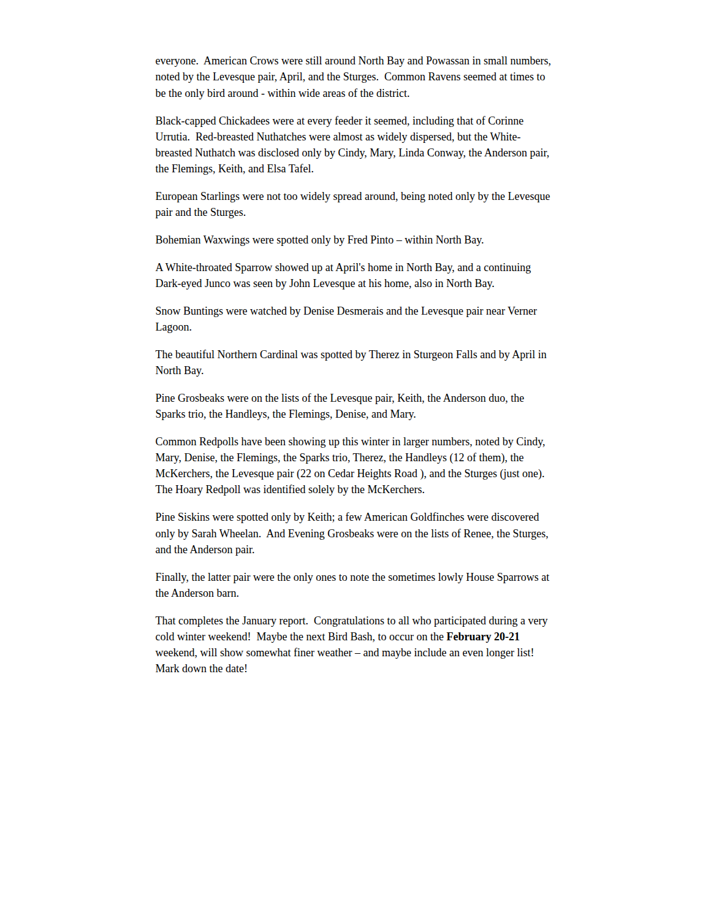everyone. American Crows were still around North Bay and Powassan in small numbers, noted by the Levesque pair, April, and the Sturges. Common Ravens seemed at times to be the only bird around - within wide areas of the district.
Black-capped Chickadees were at every feeder it seemed, including that of Corinne Urrutia. Red-breasted Nuthatches were almost as widely dispersed, but the White-breasted Nuthatch was disclosed only by Cindy, Mary, Linda Conway, the Anderson pair, the Flemings, Keith, and Elsa Tafel.
European Starlings were not too widely spread around, being noted only by the Levesque pair and the Sturges.
Bohemian Waxwings were spotted only by Fred Pinto – within North Bay.
A White-throated Sparrow showed up at April's home in North Bay, and a continuing Dark-eyed Junco was seen by John Levesque at his home, also in North Bay.
Snow Buntings were watched by Denise Desmerais and the Levesque pair near Verner Lagoon.
The beautiful Northern Cardinal was spotted by Therez in Sturgeon Falls and by April in North Bay.
Pine Grosbeaks were on the lists of the Levesque pair, Keith, the Anderson duo, the Sparks trio, the Handleys, the Flemings, Denise, and Mary.
Common Redpolls have been showing up this winter in larger numbers, noted by Cindy, Mary, Denise, the Flemings, the Sparks trio, Therez, the Handleys (12 of them), the McKerchers, the Levesque pair (22 on Cedar Heights Road ), and the Sturges (just one). The Hoary Redpoll was identified solely by the McKerchers.
Pine Siskins were spotted only by Keith; a few American Goldfinches were discovered only by Sarah Wheelan. And Evening Grosbeaks were on the lists of Renee, the Sturges, and the Anderson pair.
Finally, the latter pair were the only ones to note the sometimes lowly House Sparrows at the Anderson barn.
That completes the January report. Congratulations to all who participated during a very cold winter weekend! Maybe the next Bird Bash, to occur on the February 20-21 weekend, will show somewhat finer weather – and maybe include an even longer list! Mark down the date!